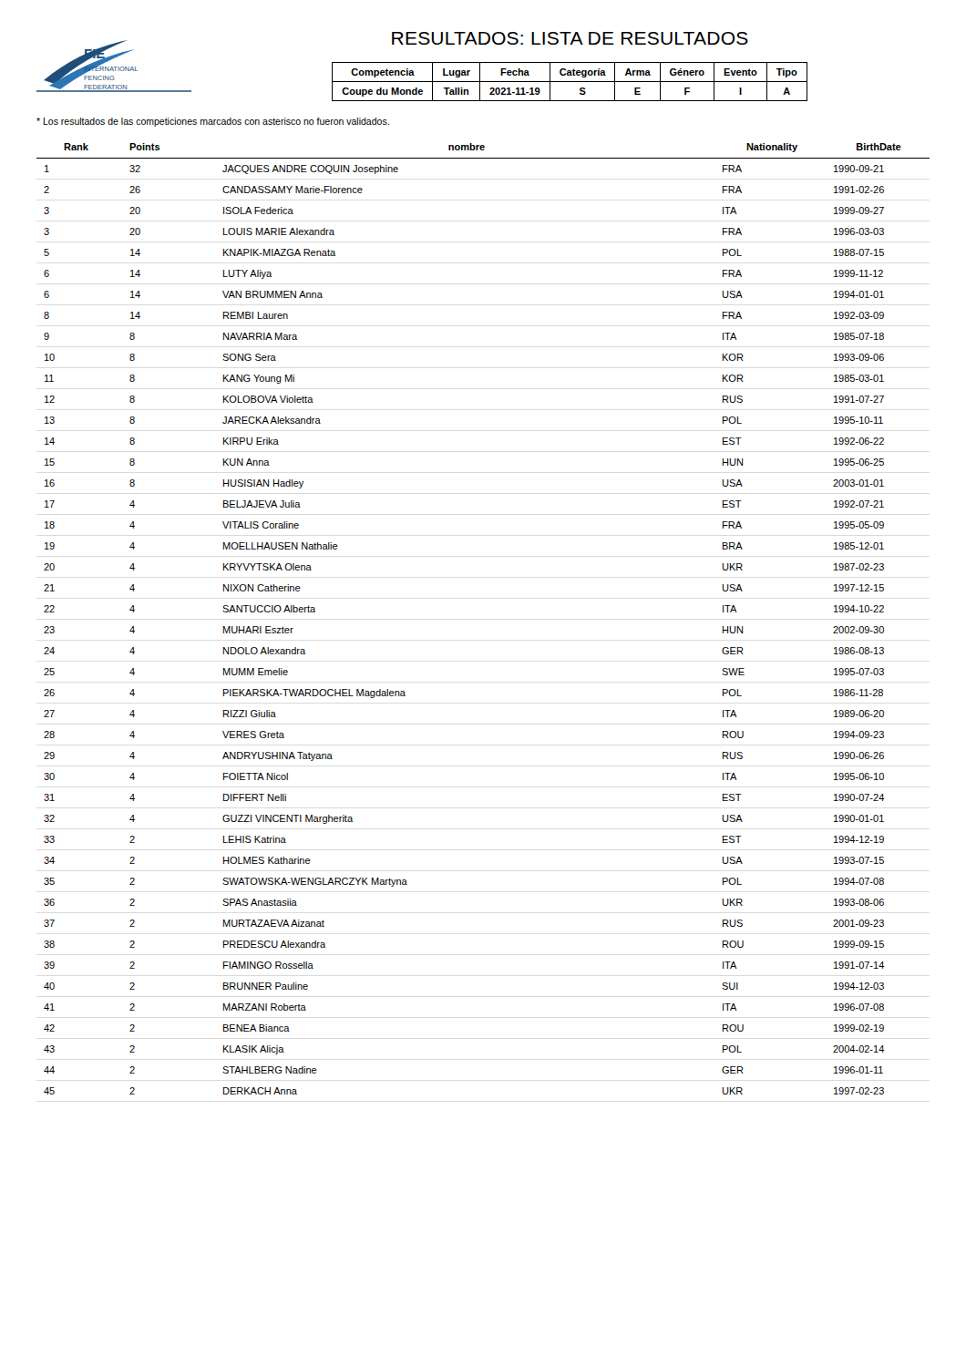FIE INTERNATIONAL FENCING FEDERATION
RESULTADOS: LISTA DE RESULTADOS
| Competencia | Lugar | Fecha | Categoría | Arma | Género | Evento | Tipo |
| --- | --- | --- | --- | --- | --- | --- | --- |
| Coupe du Monde | Tallin | 2021-11-19 | S | E | F | I | A |
* Los resultados de las competiciones marcados con asterisco no fueron validados.
| Rank | Points | nombre | Nationality | BirthDate |
| --- | --- | --- | --- | --- |
| 1 | 32 | JACQUES ANDRE COQUIN Josephine | FRA | 1990-09-21 |
| 2 | 26 | CANDASSAMY Marie-Florence | FRA | 1991-02-26 |
| 3 | 20 | ISOLA Federica | ITA | 1999-09-27 |
| 3 | 20 | LOUIS MARIE Alexandra | FRA | 1996-03-03 |
| 5 | 14 | KNAPIK-MIAZGA Renata | POL | 1988-07-15 |
| 6 | 14 | LUTY Aliya | FRA | 1999-11-12 |
| 6 | 14 | VAN BRUMMEN Anna | USA | 1994-01-01 |
| 8 | 14 | REMBI Lauren | FRA | 1992-03-09 |
| 9 | 8 | NAVARRIA Mara | ITA | 1985-07-18 |
| 10 | 8 | SONG Sera | KOR | 1993-09-06 |
| 11 | 8 | KANG Young Mi | KOR | 1985-03-01 |
| 12 | 8 | KOLOBOVA Violetta | RUS | 1991-07-27 |
| 13 | 8 | JARECKA Aleksandra | POL | 1995-10-11 |
| 14 | 8 | KIRPU Erika | EST | 1992-06-22 |
| 15 | 8 | KUN Anna | HUN | 1995-06-25 |
| 16 | 8 | HUSISIAN Hadley | USA | 2003-01-01 |
| 17 | 4 | BELJAJEVA Julia | EST | 1992-07-21 |
| 18 | 4 | VITALIS Coraline | FRA | 1995-05-09 |
| 19 | 4 | MOELLHAUSEN Nathalie | BRA | 1985-12-01 |
| 20 | 4 | KRYVYTSKA Olena | UKR | 1987-02-23 |
| 21 | 4 | NIXON Catherine | USA | 1997-12-15 |
| 22 | 4 | SANTUCCIO Alberta | ITA | 1994-10-22 |
| 23 | 4 | MUHARI Eszter | HUN | 2002-09-30 |
| 24 | 4 | NDOLO Alexandra | GER | 1986-08-13 |
| 25 | 4 | MUMM Emelie | SWE | 1995-07-03 |
| 26 | 4 | PIEKARSKA-TWARDOCHEL Magdalena | POL | 1986-11-28 |
| 27 | 4 | RIZZI Giulia | ITA | 1989-06-20 |
| 28 | 4 | VERES Greta | ROU | 1994-09-23 |
| 29 | 4 | ANDRYUSHINA Tatyana | RUS | 1990-06-26 |
| 30 | 4 | FOIETTA Nicol | ITA | 1995-06-10 |
| 31 | 4 | DIFFERT Nelli | EST | 1990-07-24 |
| 32 | 4 | GUZZI VINCENTI Margherita | USA | 1990-01-01 |
| 33 | 2 | LEHIS Katrina | EST | 1994-12-19 |
| 34 | 2 | HOLMES Katharine | USA | 1993-07-15 |
| 35 | 2 | SWATOWSKA-WENGLARCZYK Martyna | POL | 1994-07-08 |
| 36 | 2 | SPAS Anastasiia | UKR | 1993-08-06 |
| 37 | 2 | MURTAZAEVA Aizanat | RUS | 2001-09-23 |
| 38 | 2 | PREDESCU Alexandra | ROU | 1999-09-15 |
| 39 | 2 | FIAMINGO Rossella | ITA | 1991-07-14 |
| 40 | 2 | BRUNNER Pauline | SUI | 1994-12-03 |
| 41 | 2 | MARZANI Roberta | ITA | 1996-07-08 |
| 42 | 2 | BENEA Bianca | ROU | 1999-02-19 |
| 43 | 2 | KLASIK Alicja | POL | 2004-02-14 |
| 44 | 2 | STAHLBERG Nadine | GER | 1996-01-11 |
| 45 | 2 | DERKACH Anna | UKR | 1997-02-23 |